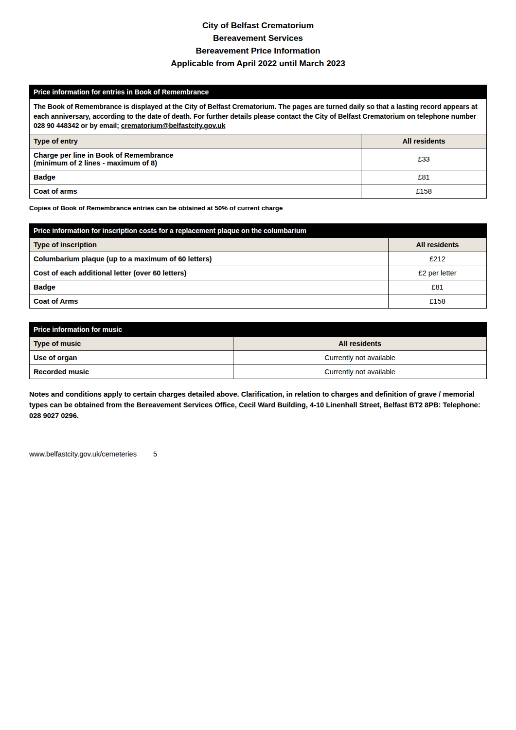City of Belfast Crematorium
Bereavement Services
Bereavement Price Information
Applicable from April 2022 until March 2023
| Price information for entries in Book of Remembrance |
| The Book of Remembrance is displayed at the City of Belfast Crematorium. The pages are turned daily so that a lasting record appears at each anniversary, according to the date of death. For further details please contact the City of Belfast Crematorium on telephone number 028 90 448342 or by email; crematorium@belfastcity.gov.uk |
| Type of entry | All residents |
| Charge per line in Book of Remembrance (minimum of 2 lines - maximum of 8) | £33 |
| Badge | £81 |
| Coat of arms | £158 |
Copies of Book of Remembrance entries can be obtained at 50% of current charge
| Price information for inscription costs for a replacement plaque on the columbarium |
| Type of inscription | All residents |
| Columbarium plaque (up to a maximum of 60 letters) | £212 |
| Cost of each additional letter (over 60 letters) | £2 per letter |
| Badge | £81 |
| Coat of Arms | £158 |
| Price information for music |
| Type of music | All residents |
| Use of organ | Currently not available |
| Recorded music | Currently not available |
Notes and conditions apply to certain charges detailed above. Clarification, in relation to charges and definition of grave / memorial types can be obtained from the Bereavement Services Office, Cecil Ward Building, 4-10 Linenhall Street, Belfast BT2 8PB: Telephone: 028 9027 0296.
www.belfastcity.gov.uk/cemeteries 5